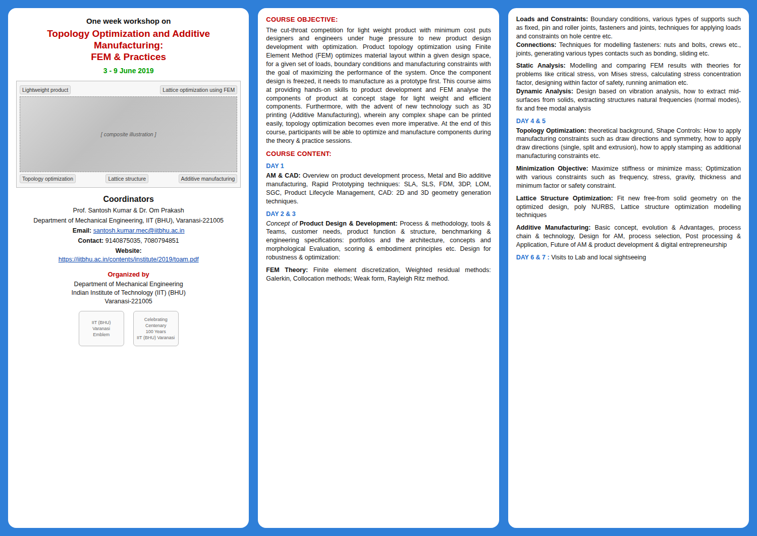One week workshop on
Topology Optimization and Additive Manufacturing:
FEM & Practices
3 - 9 June 2019
Lightweight product Lattice optimization using FEM
[ composite illustration ]
Topology optimization Lattice structure Additive manufacturing
Coordinators
Prof. Santosh Kumar & Dr. Om Prakash
Department of Mechanical Engineering, IIT (BHU), Varanasi-221005
Email: santosh.kumar.mec@iitbhu.ac.in
Contact: 9140875035, 7080794851
Website:
https://iitbhu.ac.in/contents/institute/2019/toam.pdf
Organized by
Department of Mechanical Engineering
Indian Institute of Technology (IIT) (BHU)
Varanasi-221005
IIT (BHU)
Varanasi
Emblem
Celebrating Centenary
100 Years
IIT (BHU) Varanasi
COURSE OBJECTIVE:
The cut-throat competition for light weight product with minimum cost puts designers and engineers under huge pressure to new product design development with optimization. Product topology optimization using Finite Element Method (FEM) optimizes material layout within a given design space, for a given set of loads, boundary conditions and manufacturing constraints with the goal of maximizing the performance of the system. Once the component design is freezed, it needs to manufacture as a prototype first. This course aims at providing hands-on skills to product development and FEM analyse the components of product at concept stage for light weight and efficient components. Furthermore, with the advent of new technology such as 3D printing (Additive Manufacturing), wherein any complex shape can be printed easily, topology optimization becomes even more imperative. At the end of this course, participants will be able to optimize and manufacture components during the theory & practice sessions.
COURSE CONTENT:
DAY 1
AM & CAD: Overview on product development process, Metal and Bio additive manufacturing, Rapid Prototyping techniques: SLA, SLS, FDM, 3DP, LOM, SGC, Product Lifecycle Management, CAD: 2D and 3D geometry generation techniques.
DAY 2 & 3
Concept of Product Design & Development: Process & methodology, tools & Teams, customer needs, product function & structure, benchmarking & engineering specifications: portfolios and the architecture, concepts and morphological Evaluation, scoring & embodiment principles etc. Design for robustness & optimization:
FEM Theory: Finite element discretization, Weighted residual methods: Galerkin, Collocation methods; Weak form, Rayleigh Ritz method.
Loads and Constraints: Boundary conditions, various types of supports such as fixed, pin and roller joints, fasteners and joints, techniques for applying loads and constraints on hole centre etc.
Connections: Techniques for modelling fasteners: nuts and bolts, crews etc., joints, generating various types contacts such as bonding, sliding etc.
Static Analysis: Modelling and comparing FEM results with theories for problems like critical stress, von Mises stress, calculating stress concentration factor, designing within factor of safety, running animation etc.
Dynamic Analysis: Design based on vibration analysis, how to extract mid-surfaces from solids, extracting structures natural frequencies (normal modes), fix and free modal analysis
DAY 4 & 5
Topology Optimization: theoretical background, Shape Controls: How to apply manufacturing constraints such as draw directions and symmetry, how to apply draw directions (single, split and extrusion), how to apply stamping as additional manufacturing constraints etc.
Minimization Objective: Maximize stiffness or minimize mass; Optimization with various constraints such as frequency, stress, gravity, thickness and minimum factor or safety constraint.
Lattice Structure Optimization: Fit new free-from solid geometry on the optimized design, poly NURBS, Lattice structure optimization modelling techniques
Additive Manufacturing: Basic concept, evolution & Advantages, process chain & technology, Design for AM, process selection, Post processing & Application, Future of AM & product development & digital entrepreneurship
DAY 6 & 7 : Visits to Lab and local sightseeing